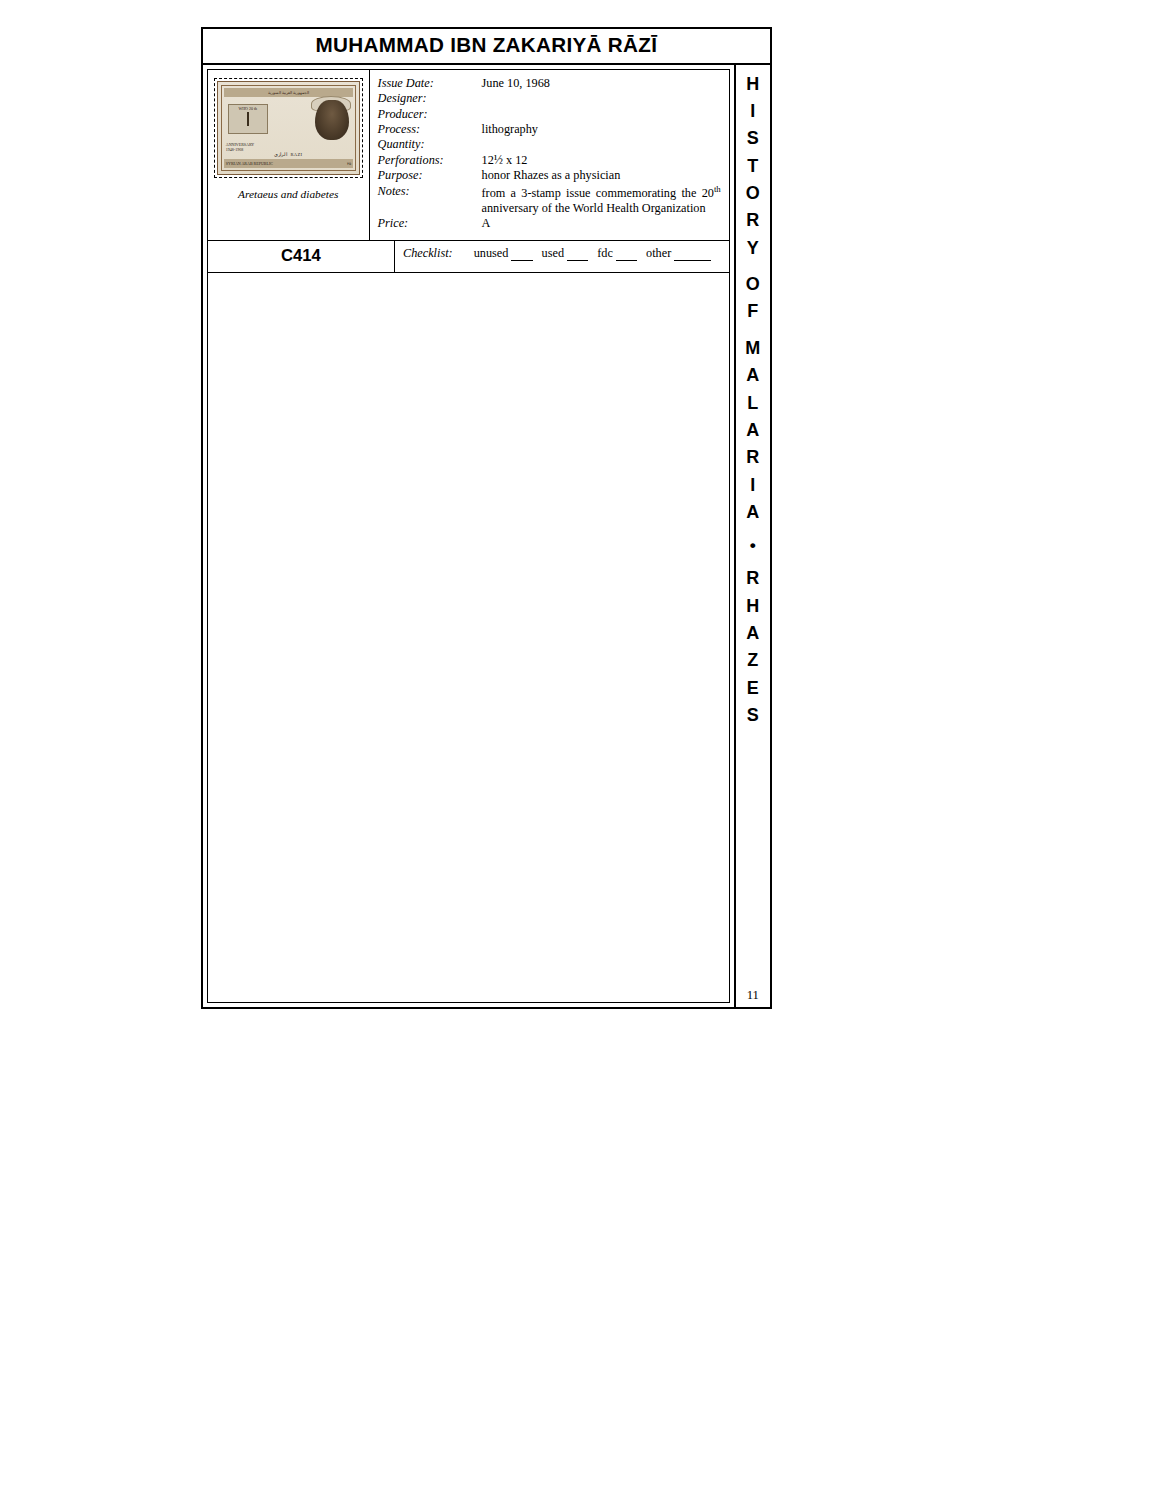MUHAMMAD IBN ZAKARIYĀ RĀZĪ
الجمهورية العربية السورية
WHO 20 th
ANNIVERSARY
1948-1968
الرازي RAZI
SYRIAN ARAB REPUBLIC ٢٥
Aretaeus and diabetes
| Issue Date: | June 10, 1968 |
| Designer: | |
| Producer: | |
| Process: | lithography |
| Quantity: | |
| Perforations: | 12½ x 12 |
| Purpose: | honor Rhazes as a physician |
| Notes: | from a 3-stamp issue commemorating the 20 th anniversary of the World Health Organization |
| Price: | A |
C414
Checklist: unused used fdc other
H I S T O R Y O F M A L A R I A • R H A Z E S
11